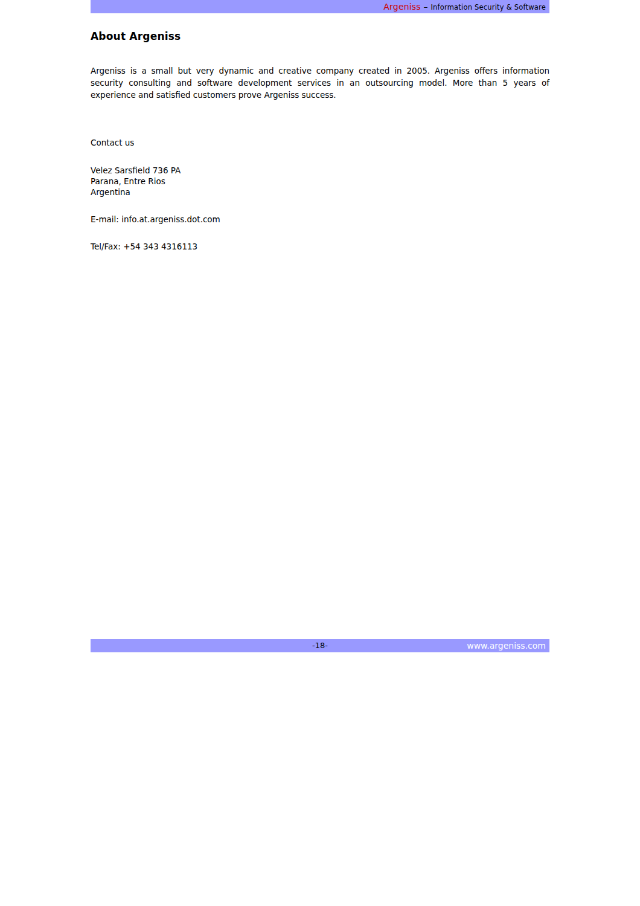Argeniss – Information Security & Software
About Argeniss
Argeniss is a small but very dynamic and creative company created in 2005. Argeniss offers information security consulting and software development services in an outsourcing model. More than 5 years of experience and satisfied customers prove Argeniss success.
Contact us
Velez Sarsfield 736 PA
Parana, Entre Rios
Argentina
E-mail: info.at.argeniss.dot.com
Tel/Fax: +54 343 4316113
-18-
www.argeniss.com